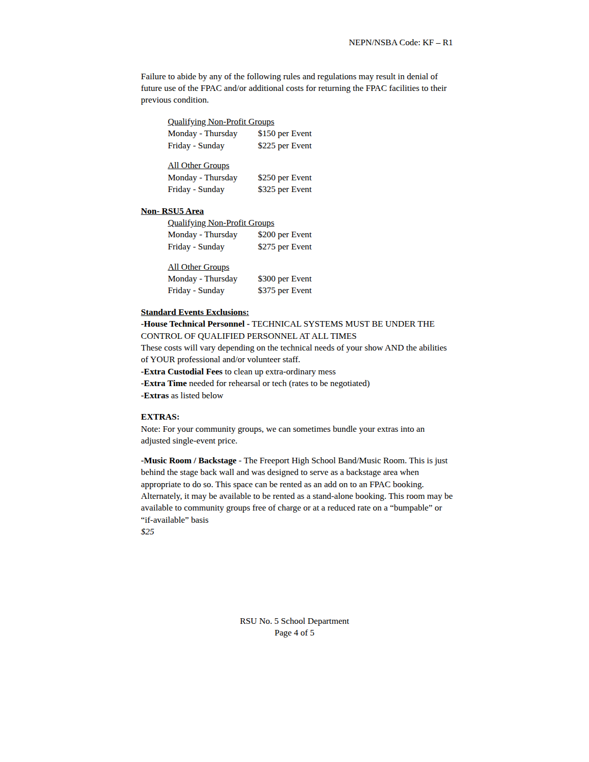NEPN/NSBA Code: KF – R1
Failure to abide by any of the following rules and regulations may result in denial of future use of the FPAC and/or additional costs for returning the FPAC facilities to their previous condition.
Qualifying Non-Profit Groups
Monday - Thursday$150 per Event
Friday - Sunday$225 per Event
All Other Groups
Monday - Thursday$250 per Event
Friday - Sunday$325 per Event
Non- RSU5 Area
Qualifying Non-Profit Groups
Monday - Thursday$200 per Event
Friday - Sunday$275 per Event
All Other Groups
Monday - Thursday$300 per Event
Friday - Sunday$375 per Event
Standard Events Exclusions:
-House Technical Personnel - TECHNICAL SYSTEMS MUST BE UNDER THE CONTROL OF QUALIFIED PERSONNEL AT ALL TIMES
These costs will vary depending on the technical needs of your show AND the abilities of YOUR professional and/or volunteer staff.
-Extra Custodial Fees to clean up extra-ordinary mess
-Extra Time needed for rehearsal or tech (rates to be negotiated)
-Extras as listed below
EXTRAS:
Note: For your community groups, we can sometimes bundle your extras into an adjusted single-event price.
-Music Room / Backstage - The Freeport High School Band/Music Room. This is just behind the stage back wall and was designed to serve as a backstage area when appropriate to do so. This space can be rented as an add on to an FPAC booking. Alternately, it may be available to be rented as a stand-alone booking. This room may be available to community groups free of charge or at a reduced rate on a “bumpable” or “if-available” basis
$25
RSU No. 5 School Department
Page 4 of 5